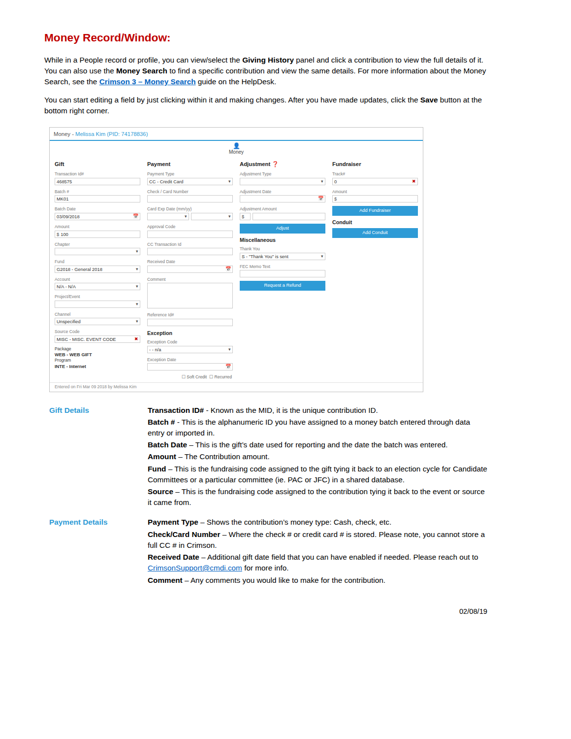Money Record/Window:
While in a People record or profile, you can view/select the Giving History panel and click a contribution to view the full details of it. You can also use the Money Search to find a specific contribution and view the same details. For more information about the Money Search, see the Crimson 3 – Money Search guide on the HelpDesk.
You can start editing a field by just clicking within it and making changes. After you have made updates, click the Save button at the bottom right corner.
Money - Melissa Kim (PID: 74178836)
👤Money
Gift
Transaction Id#
468575
Batch #
MK01
Batch Date
03/09/2018
Amount
100
Chapter
Fund
G2018 - General 2018
Account
N/A - N/A
Project/Event
Channel
Unspecified
Source Code
MISC - MISC. EVENT CODE
Package
WEB - WEB GIFT
Program
INTE - Internet
Payment
Payment Type
CC - Credit Card
Check / Card Number
Card Exp Date (mm/yy)
Approval Code
CC Transaction Id
Received Date
Comment
Reference Id#
Exception
Exception Code
- - n/a
Exception Date
☐ Soft Credit ☐ Recurred
Adjustment ❓
Adjustment Type
Adjustment Date
Adjustment Amount
Adjust
Miscellaneous
Thank You
S - "Thank You" is sent
FEC Memo Text
Request a Refund
Fundraiser
Track#
0
Amount
Add Fundraiser
Conduit
Add Conduit
Entered on Fri Mar 09 2018 by Melissa Kim
Gift Details
Transaction ID# - Known as the MID, it is the unique contribution ID.
Batch # - This is the alphanumeric ID you have assigned to a money batch entered through data entry or imported in.
Batch Date – This is the gift’s date used for reporting and the date the batch was entered.
Amount – The Contribution amount.
Fund – This is the fundraising code assigned to the gift tying it back to an election cycle for Candidate Committees or a particular committee (ie. PAC or JFC) in a shared database.
Source – This is the fundraising code assigned to the contribution tying it back to the event or source it came from.
Payment Details
Payment Type – Shows the contribution’s money type: Cash, check, etc.
Check/Card Number – Where the check # or credit card # is stored. Please note, you cannot store a full CC # in Crimson.
Received Date – Additional gift date field that you can have enabled if needed. Please reach out to CrimsonSupport@cmdi.com for more info.
Comment – Any comments you would like to make for the contribution.
02/08/19